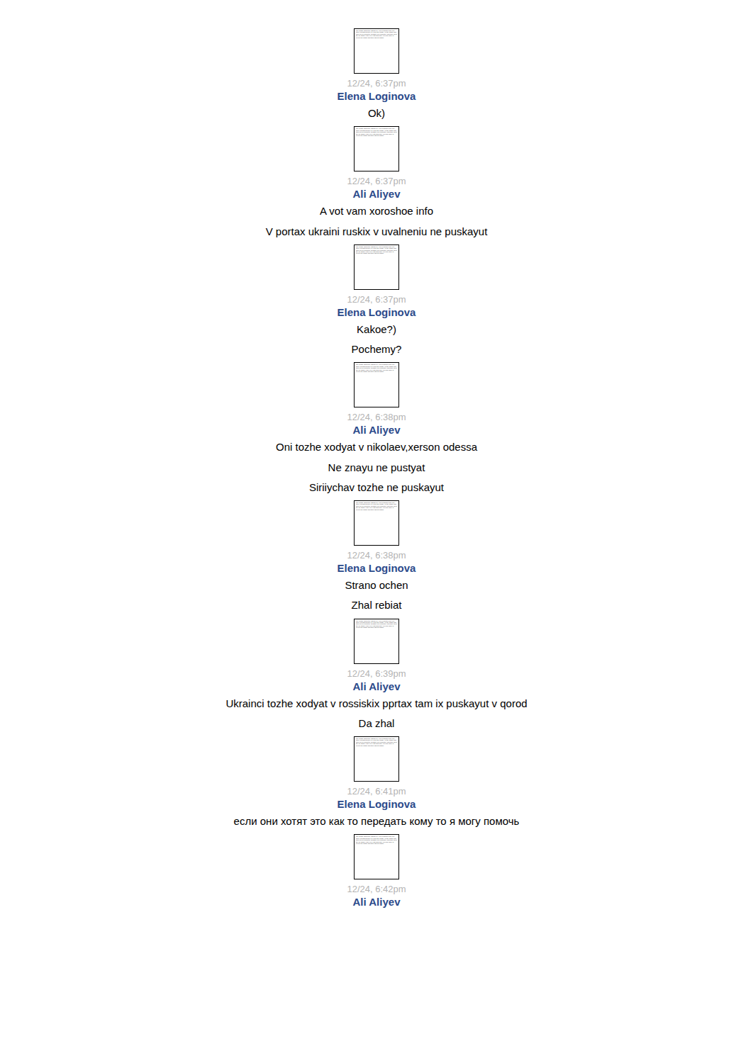The image cannot be displayed. Your computer may not have enough memory to open the image, or the image may have been corrupted. Restart your computer, and then open the file again. If the red x still appears, you may have to delete the image and then insert it again.
12/24, 6:37pm
Elena Loginova
Ok)
The image cannot be displayed. Your computer may not have enough memory to open the image, or the image may have been corrupted. Restart your computer, and then open the file again. If the red x still appears, you may have to delete the image and then insert it again.
12/24, 6:37pm
Ali Aliyev
A vot vam xoroshoe info
V portax ukraini ruskix v uvalneniu ne puskayut
The image cannot be displayed. Your computer may not have enough memory to open the image, or the image may have been corrupted. Restart your computer, and then open the file again. If the red x still appears, you may have to delete the image and then insert it again.
12/24, 6:37pm
Elena Loginova
Kakoe?)
Pochemy?
The image cannot be displayed. Your computer may not have enough memory to open the image, or the image may have been corrupted. Restart your computer, and then open the file again. If the red x still appears, you may have to delete the image and then insert it again.
12/24, 6:38pm
Ali Aliyev
Oni tozhe xodyat v nikolaev,xerson odessa
Ne znayu ne pustyat
Siriiychav tozhe ne puskayut
The image cannot be displayed. Your computer may not have enough memory to open the image, or the image may have been corrupted. Restart your computer, and then open the file again. If the red x still appears, you may have to delete the image and then insert it again.
12/24, 6:38pm
Elena Loginova
Strano ochen
Zhal rebiat
The image cannot be displayed. Your computer may not have enough memory to open the image, or the image may have been corrupted. Restart your computer, and then open the file again. If the red x still appears, you may have to delete the image and then insert it again.
12/24, 6:39pm
Ali Aliyev
Ukrainci tozhe xodyat v rossiskix pprtax tam ix puskayut v qorod
Da zhal
The image cannot be displayed. Your computer may not have enough memory to open the image, or the image may have been corrupted. Restart your computer, and then open the file again. If the red x still appears, you may have to delete the image and then insert it again.
12/24, 6:41pm
Elena Loginova
если они хотят это как то передать кому то я могу помочь
The image cannot be displayed. Your computer may not have enough memory to open the image, or the image may have been corrupted. Restart your computer, and then open the file again. If the red x still appears, you may have to delete the image and then insert it again.
12/24, 6:42pm
Ali Aliyev